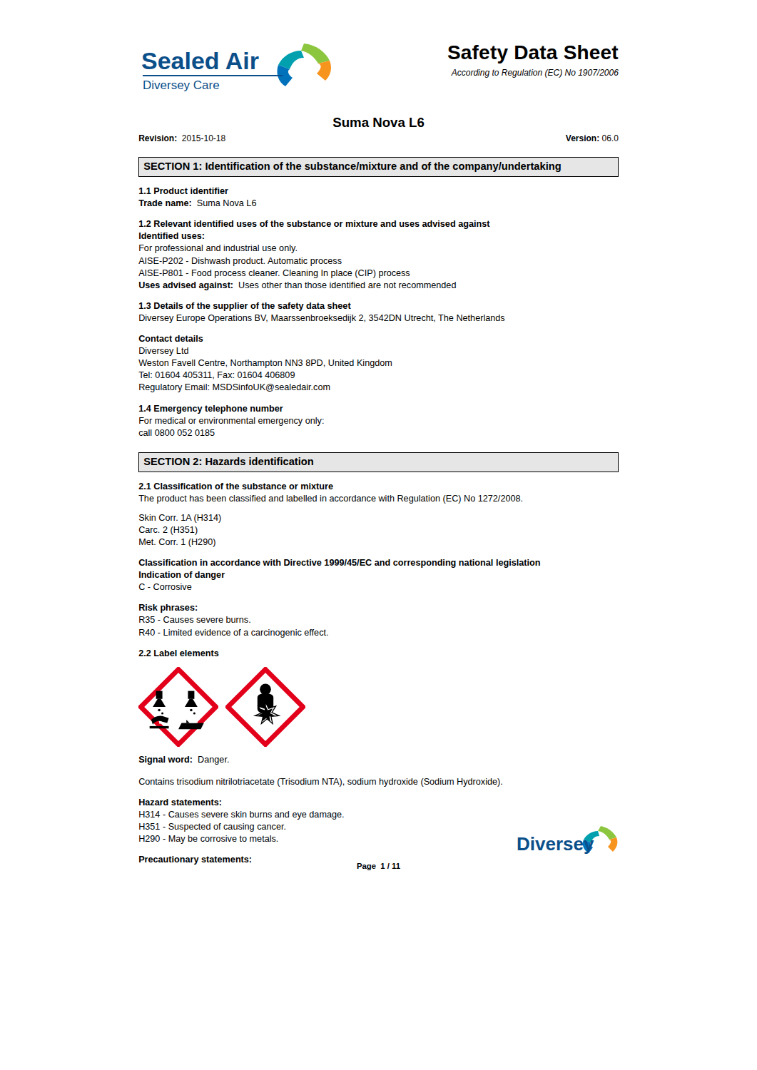Sealed Air Diversey Care
Safety Data Sheet
According to Regulation (EC) No 1907/2006
Suma Nova L6
Revision: 2015-10-18
Version: 06.0
SECTION 1: Identification of the substance/mixture and of the company/undertaking
1.1 Product identifier
Trade name: Suma Nova L6
1.2 Relevant identified uses of the substance or mixture and uses advised against
Identified uses:
For professional and industrial use only.
AISE-P202 - Dishwash product. Automatic process
AISE-P801 - Food process cleaner. Cleaning In place (CIP) process
Uses advised against: Uses other than those identified are not recommended
1.3 Details of the supplier of the safety data sheet
Diversey Europe Operations BV, Maarssenbroeksedijk 2, 3542DN Utrecht, The Netherlands
Contact details
Diversey Ltd
Weston Favell Centre, Northampton NN3 8PD, United Kingdom
Tel: 01604 405311, Fax: 01604 406809
Regulatory Email: MSDSinfoUK@sealedair.com
1.4 Emergency telephone number
For medical or environmental emergency only:
call 0800 052 0185
SECTION 2: Hazards identification
2.1 Classification of the substance or mixture
The product has been classified and labelled in accordance with Regulation (EC) No 1272/2008.
Skin Corr. 1A (H314)
Carc. 2 (H351)
Met. Corr. 1 (H290)
Classification in accordance with Directive 1999/45/EC and corresponding national legislation
Indication of danger
C - Corrosive
Risk phrases:
R35 - Causes severe burns.
R40 - Limited evidence of a carcinogenic effect.
2.2 Label elements
Signal word: Danger.
Contains trisodium nitrilotriacetate (Trisodium NTA), sodium hydroxide (Sodium Hydroxide).
Hazard statements:
H314 - Causes severe skin burns and eye damage.
H351 - Suspected of causing cancer.
H290 - May be corrosive to metals.
Precautionary statements:
Page 1 / 11
Diversey